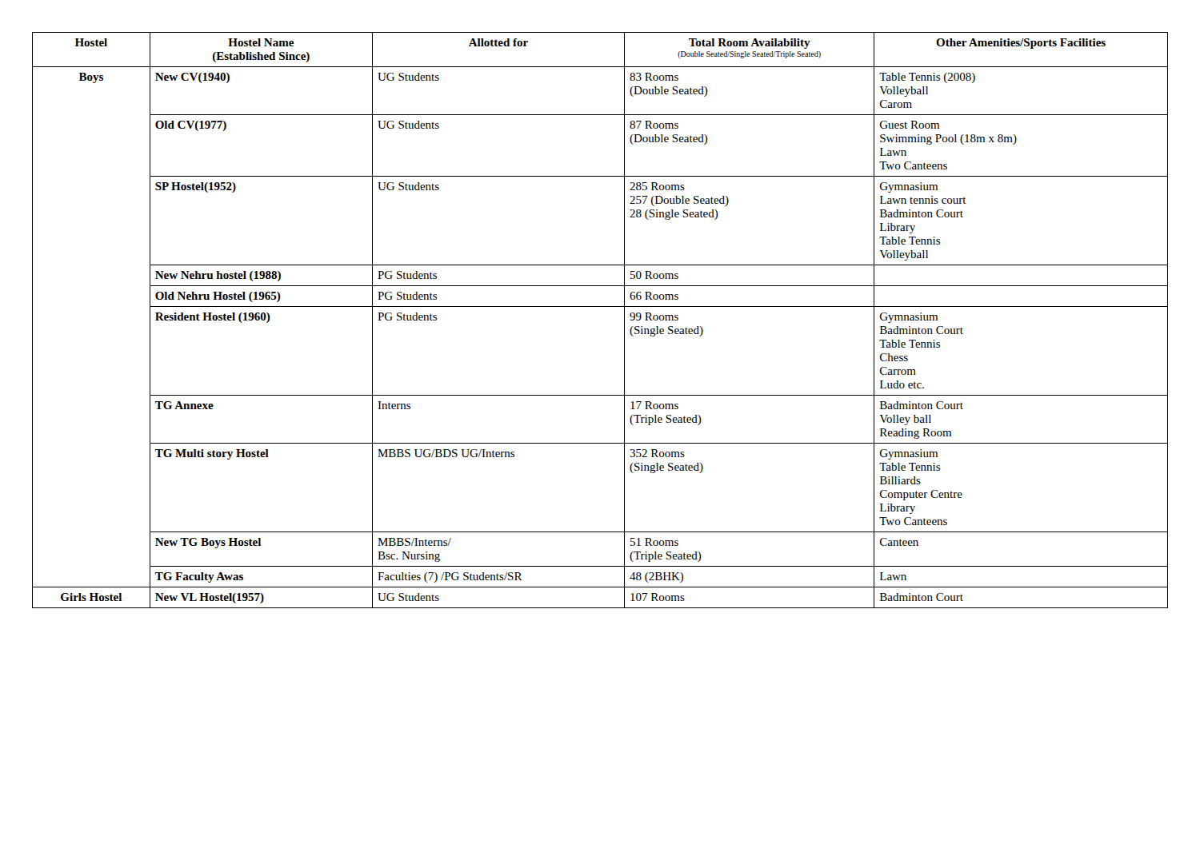| Hostel | Hostel Name (Established Since) | Allotted for | Total Room Availability (Double Seated/Single Seated/Triple Seated) | Other Amenities/Sports Facilities |
| --- | --- | --- | --- | --- |
| Boys | New CV(1940) | UG Students | 83 Rooms (Double Seated) | Table Tennis (2008) Volleyball Carom |
| Old CV(1977) | UG Students | 87 Rooms (Double Seated) | Guest Room Swimming Pool (18m x 8m) Lawn Two Canteens |
| SP Hostel(1952) | UG Students | 285 Rooms 257 (Double Seated) 28 (Single Seated) | Gymnasium Lawn tennis court Badminton Court Library Table Tennis Volleyball |
| New Nehru hostel (1988) | PG Students | 50 Rooms | |
| Old Nehru Hostel (1965) | PG Students | 66 Rooms | |
| Resident Hostel (1960) | PG Students | 99 Rooms (Single Seated) | Gymnasium Badminton Court Table Tennis Chess Carrom Ludo etc. |
| TG Annexe | Interns | 17 Rooms (Triple Seated) | Badminton Court Volley ball Reading Room |
| TG Multi story Hostel | MBBS UG/BDS UG/Interns | 352 Rooms (Single Seated) | Gymnasium Table Tennis Billiards Computer Centre Library Two Canteens |
| New TG Boys Hostel | MBBS/Interns/ Bsc. Nursing | 51 Rooms (Triple Seated) | Canteen |
| TG Faculty Awas | Faculties (7) /PG Students/SR | 48 (2BHK) | Lawn |
| Girls Hostel | New VL Hostel(1957) | UG Students | 107 Rooms | Badminton Court |